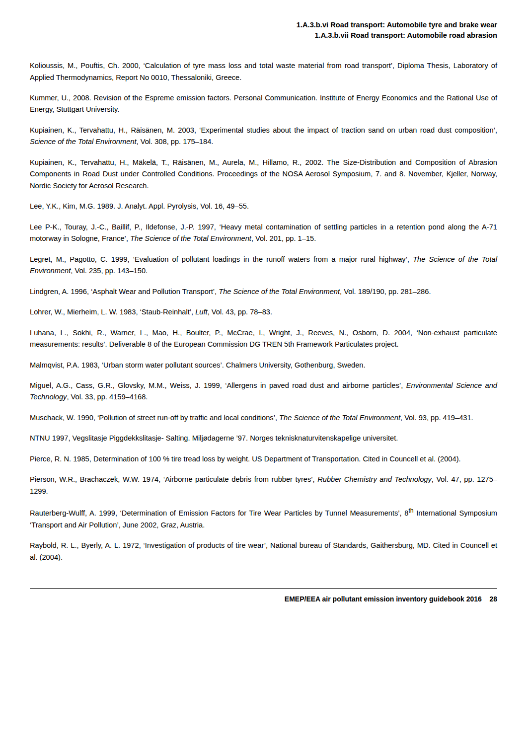1.A.3.b.vi Road transport: Automobile tyre and brake wear 1.A.3.b.vii Road transport: Automobile road abrasion
Kolioussis, M., Pouftis, Ch. 2000, ‘Calculation of tyre mass loss and total waste material from road transport’, Diploma Thesis, Laboratory of Applied Thermodynamics, Report No 0010, Thessaloniki, Greece.
Kummer, U., 2008. Revision of the Espreme emission factors. Personal Communication. Institute of Energy Economics and the Rational Use of Energy, Stuttgart University.
Kupiainen, K., Tervahattu, H., Räisänen, M. 2003, ‘Experimental studies about the impact of traction sand on urban road dust composition’, Science of the Total Environment, Vol. 308, pp. 175–184.
Kupiainen, K., Tervahattu, H., Mäkelä, T., Räisänen, M., Aurela, M., Hillamo, R., 2002. The Size-Distribution and Composition of Abrasion Components in Road Dust under Controlled Conditions. Proceedings of the NOSA Aerosol Symposium, 7. and 8. November, Kjeller, Norway, Nordic Society for Aerosol Research.
Lee, Y.K., Kim, M.G. 1989. J. Analyt. Appl. Pyrolysis, Vol. 16, 49–55.
Lee P-K., Touray, J.-C., Baillif, P., Ildefonse, J.-P. 1997, ‘Heavy metal contamination of settling particles in a retention pond along the A-71 motorway in Sologne, France’, The Science of the Total Environment, Vol. 201, pp. 1–15.
Legret, M., Pagotto, C. 1999, ‘Evaluation of pollutant loadings in the runoff waters from a major rural highway’, The Science of the Total Environment, Vol. 235, pp. 143–150.
Lindgren, A. 1996, ‘Asphalt Wear and Pollution Transport’, The Science of the Total Environment, Vol. 189/190, pp. 281–286.
Lohrer, W., Mierheim, L. W. 1983, ‘Staub-Reinhalt’, Luft, Vol. 43, pp. 78–83.
Luhana, L., Sokhi, R., Warner, L., Mao, H., Boulter, P., McCrae, I., Wright, J., Reeves, N., Osborn, D. 2004, ‘Non-exhaust particulate measurements: results’. Deliverable 8 of the European Commission DG TREN 5th Framework Particulates project.
Malmqvist, P.A. 1983, ‘Urban storm water pollutant sources’. Chalmers University, Gothenburg, Sweden.
Miguel, A.G., Cass, G.R., Glovsky, M.M., Weiss, J. 1999, ‘Allergens in paved road dust and airborne particles’, Environmental Science and Technology, Vol. 33, pp. 4159–4168.
Muschack, W. 1990, ‘Pollution of street run-off by traffic and local conditions’, The Science of the Total Environment, Vol. 93, pp. 419–431.
NTNU 1997, Vegslitasje Piggdekkslitasje- Salting. Miljødagerne ’97. Norges teknisknaturvitenskapelige universitet.
Pierce, R. N. 1985, Determination of 100 % tire tread loss by weight. US Department of Transportation. Cited in Councell et al. (2004).
Pierson, W.R., Brachaczek, W.W. 1974, ‘Airborne particulate debris from rubber tyres’, Rubber Chemistry and Technology, Vol. 47, pp. 1275–1299.
Rauterberg-Wulff, A. 1999, ‘Determination of Emission Factors for Tire Wear Particles by Tunnel Measurements’, 8th International Symposium ‘Transport and Air Pollution’, June 2002, Graz, Austria.
Raybold, R. L., Byerly, A. L. 1972, ‘Investigation of products of tire wear’, National bureau of Standards, Gaithersburg, MD. Cited in Councell et al. (2004).
EMEP/EEA air pollutant emission inventory guidebook 2016 28